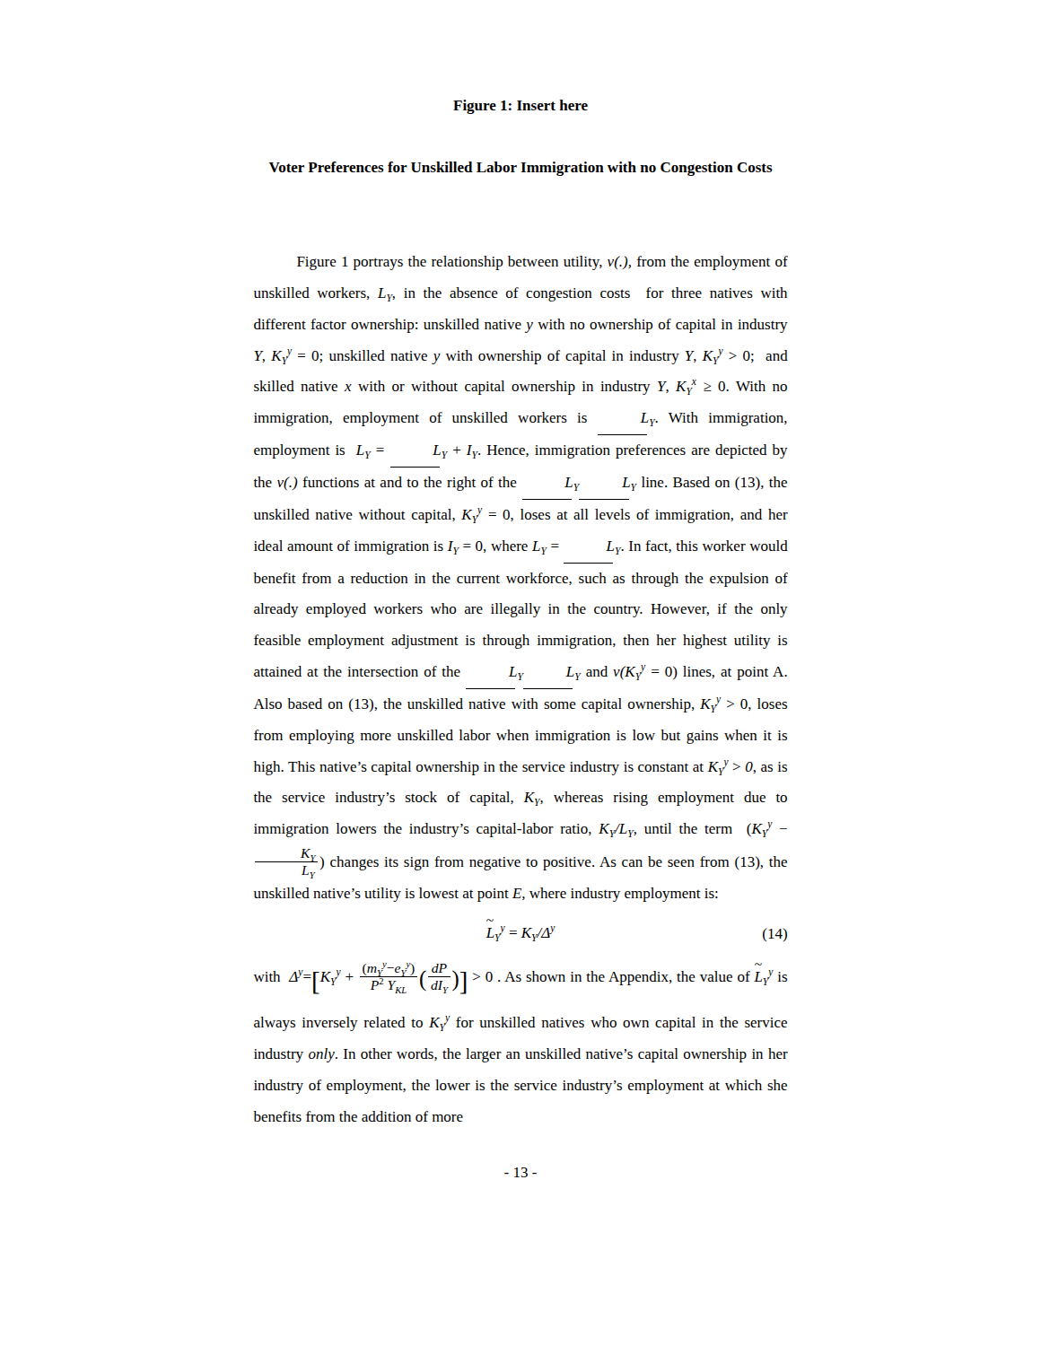Figure 1: Insert here
Voter Preferences for Unskilled Labor Immigration with no Congestion Costs
Figure 1 portrays the relationship between utility, v(.), from the employment of unskilled workers, LY, in the absence of congestion costs for three natives with different factor ownership: unskilled native y with no ownership of capital in industry Y, KYy = 0; unskilled native y with ownership of capital in industry Y, KYy > 0; and skilled native x with or without capital ownership in industry Y, KYx ≥ 0. With no immigration, employment of unskilled workers is LY. With immigration, employment is LY = LY + IY. Hence, immigration preferences are depicted by the v(.) functions at and to the right of the LYLY line. Based on (13), the unskilled native without capital, KYy = 0, loses at all levels of immigration, and her ideal amount of immigration is IY = 0, where LY = LY. In fact, this worker would benefit from a reduction in the current workforce, such as through the expulsion of already employed workers who are illegally in the country. However, if the only feasible employment adjustment is through immigration, then her highest utility is attained at the intersection of the LYLY and v(KYy = 0) lines, at point A. Also based on (13), the unskilled native with some capital ownership, KYy > 0, loses from employing more unskilled labor when immigration is low but gains when it is high. This native’s capital ownership in the service industry is constant at KYy > 0, as is the service industry’s stock of capital, KY, whereas rising employment due to immigration lowers the industry’s capital-labor ratio, KY/LY, until the term (KYy − KY LY) changes its sign from negative to positive. As can be seen from (13), the unskilled native’s utility is lowest at point E, where industry employment is:
LYy = KY/Δy (14)
with Δy=[KYy + (mYy−eYy) P2 YKL(dP dIY)] > 0 . As shown in the Appendix, the value of LYy is always inversely related to KYy for unskilled natives who own capital in the service industry only. In other words, the larger an unskilled native’s capital ownership in her industry of employment, the lower is the service industry’s employment at which she benefits from the addition of more
- 13 -